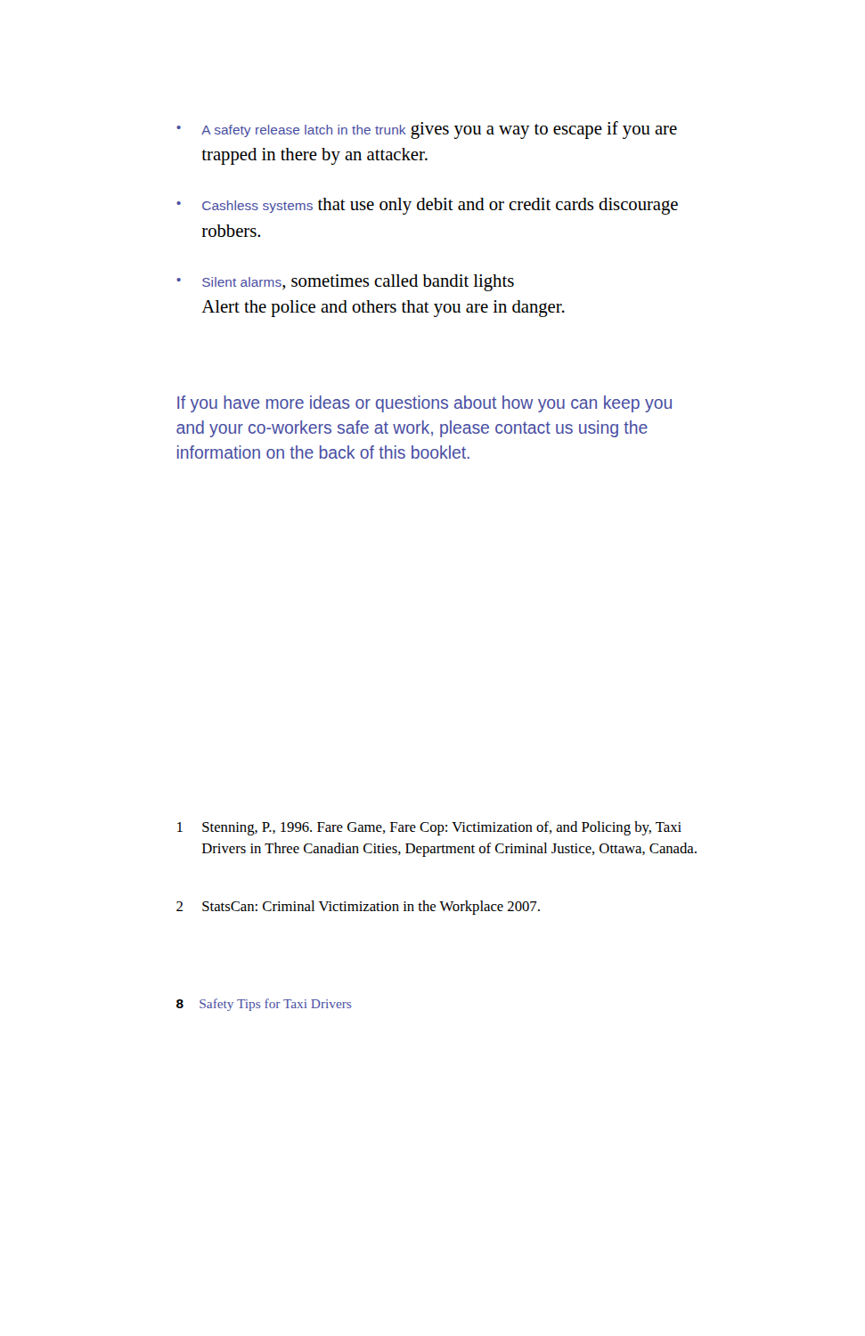A safety release latch in the trunk gives you a way to escape if you are trapped in there by an attacker.
Cashless systems that use only debit and or credit cards discourage robbers.
Silent alarms, sometimes called bandit lights
Alert the police and others that you are in danger.
If you have more ideas or questions about how you can keep you and your co-workers safe at work, please contact us using the information on the back of this booklet.
1
Stenning, P., 1996. Fare Game, Fare Cop: Victimization of, and Policing by, Taxi Drivers in Three Canadian Cities, Department of Criminal Justice, Ottawa, Canada.
2
StatsCan: Criminal Victimization in the Workplace 2007.
8 Safety Tips for Taxi Drivers